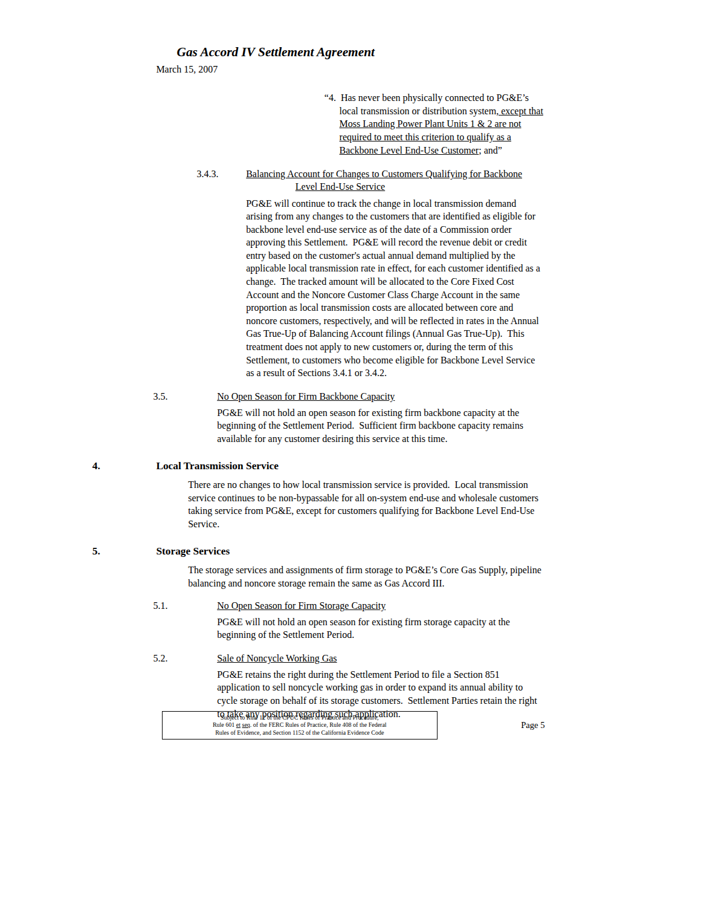Gas Accord IV Settlement Agreement
March 15, 2007
“4. Has never been physically connected to PG&E’s local transmission or distribution system, except that Moss Landing Power Plant Units 1 & 2 are not required to meet this criterion to qualify as a Backbone Level End-Use Customer; and”
3.4.3. Balancing Account for Changes to Customers Qualifying for Backbone Level End-Use Service
PG&E will continue to track the change in local transmission demand arising from any changes to the customers that are identified as eligible for backbone level end-use service as of the date of a Commission order approving this Settlement. PG&E will record the revenue debit or credit entry based on the customer's actual annual demand multiplied by the applicable local transmission rate in effect, for each customer identified as a change. The tracked amount will be allocated to the Core Fixed Cost Account and the Noncore Customer Class Charge Account in the same proportion as local transmission costs are allocated between core and noncore customers, respectively, and will be reflected in rates in the Annual Gas True-Up of Balancing Account filings (Annual Gas True-Up). This treatment does not apply to new customers or, during the term of this Settlement, to customers who become eligible for Backbone Level Service as a result of Sections 3.4.1 or 3.4.2.
3.5. No Open Season for Firm Backbone Capacity
PG&E will not hold an open season for existing firm backbone capacity at the beginning of the Settlement Period. Sufficient firm backbone capacity remains available for any customer desiring this service at this time.
4. Local Transmission Service
There are no changes to how local transmission service is provided. Local transmission service continues to be non-bypassable for all on-system end-use and wholesale customers taking service from PG&E, except for customers qualifying for Backbone Level End-Use Service.
5. Storage Services
The storage services and assignments of firm storage to PG&E’s Core Gas Supply, pipeline balancing and noncore storage remain the same as Gas Accord III.
5.1. No Open Season for Firm Storage Capacity
PG&E will not hold an open season for existing firm storage capacity at the beginning of the Settlement Period.
5.2. Sale of Noncycle Working Gas
PG&E retains the right during the Settlement Period to file a Section 851 application to sell noncycle working gas in order to expand its annual ability to cycle storage on behalf of its storage customers. Settlement Parties retain the right to take any position regarding such application.
Subject to Rule 12 of the CPUC Rules of Practice and Procedure,
Rule 601 et seq. of the FERC Rules of Practice, Rule 408 of the Federal
Rules of Evidence, and Section 1152 of the California Evidence Code
Page 5